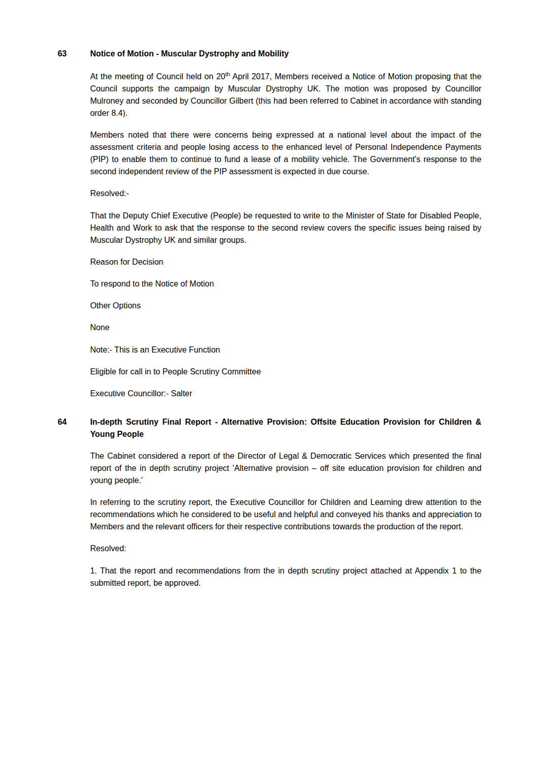63 Notice of Motion - Muscular Dystrophy and Mobility
At the meeting of Council held on 20th April 2017, Members received a Notice of Motion proposing that the Council supports the campaign by Muscular Dystrophy UK. The motion was proposed by Councillor Mulroney and seconded by Councillor Gilbert (this had been referred to Cabinet in accordance with standing order 8.4).
Members noted that there were concerns being expressed at a national level about the impact of the assessment criteria and people losing access to the enhanced level of Personal Independence Payments (PIP) to enable them to continue to fund a lease of a mobility vehicle. The Government's response to the second independent review of the PIP assessment is expected in due course.
Resolved:-
That the Deputy Chief Executive (People) be requested to write to the Minister of State for Disabled People, Health and Work to ask that the response to the second review covers the specific issues being raised by Muscular Dystrophy UK and similar groups.
Reason for Decision
To respond to the Notice of Motion
Other Options
None
Note:- This is an Executive Function
Eligible for call in to People Scrutiny Committee
Executive Councillor:- Salter
64 In-depth Scrutiny Final Report - Alternative Provision: Offsite Education Provision for Children & Young People
The Cabinet considered a report of the Director of Legal & Democratic Services which presented the final report of the in depth scrutiny project 'Alternative provision – off site education provision for children and young people.'
In referring to the scrutiny report, the Executive Councillor for Children and Learning drew attention to the recommendations which he considered to be useful and helpful and conveyed his thanks and appreciation to Members and the relevant officers for their respective contributions towards the production of the report.
Resolved:
1. That the report and recommendations from the in depth scrutiny project attached at Appendix 1 to the submitted report, be approved.